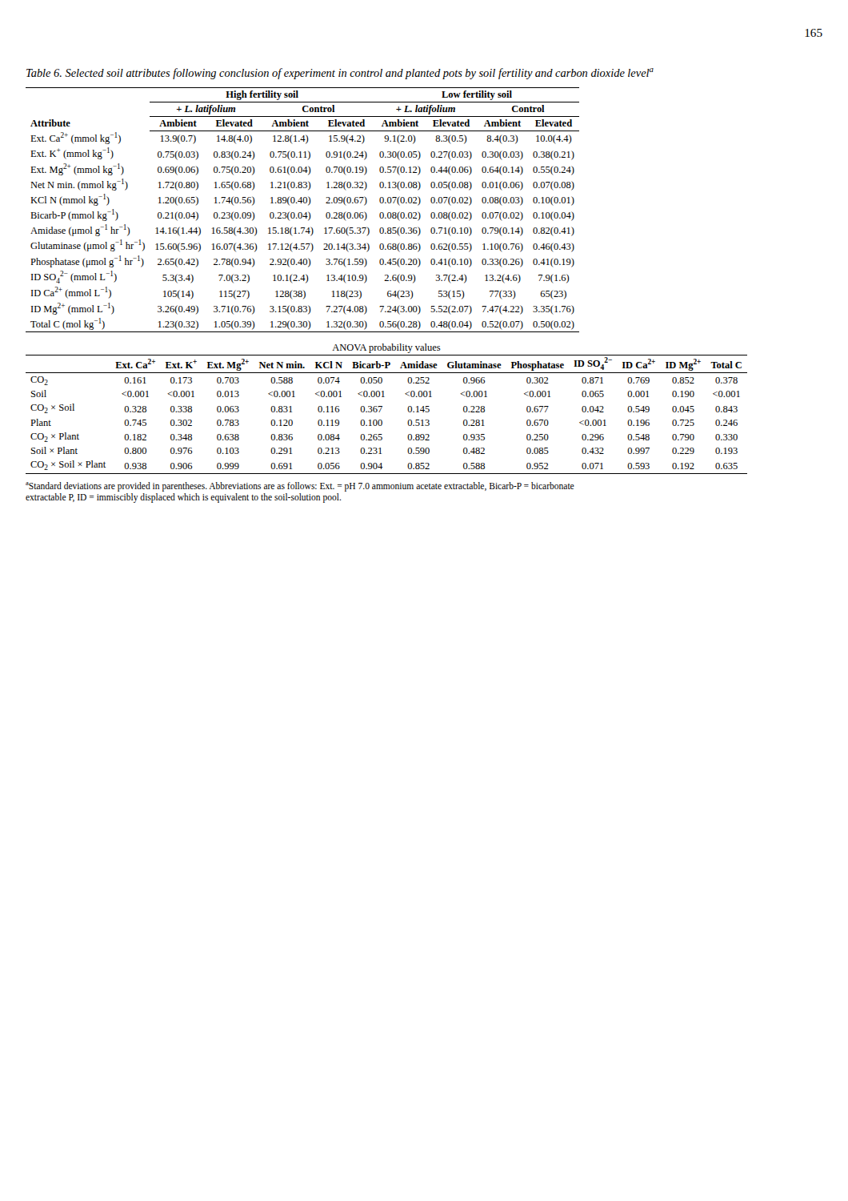165
Table 6. Selected soil attributes following conclusion of experiment in control and planted pots by soil fertility and carbon dioxide levela
| Attribute | High fertility soil | Low fertility soil |
| --- | --- | --- |
| + L. latifolium | Control | + L. latifolium | Control |
| Ambient | Elevated | Ambient | Elevated | Ambient | Elevated | Ambient | Elevated |
| Ext. Ca 2+ (mmol kg −1 ) | 13.9(0.7) | 14.8(4.0) | 12.8(1.4) | 15.9(4.2) | 9.1(2.0) | 8.3(0.5) | 8.4(0.3) | 10.0(4.4) |
| Ext. K + (mmol kg −1 ) | 0.75(0.03) | 0.83(0.24) | 0.75(0.11) | 0.91(0.24) | 0.30(0.05) | 0.27(0.03) | 0.30(0.03) | 0.38(0.21) |
| Ext. Mg 2+ (mmol kg −1 ) | 0.69(0.06) | 0.75(0.20) | 0.61(0.04) | 0.70(0.19) | 0.57(0.12) | 0.44(0.06) | 0.64(0.14) | 0.55(0.24) |
| Net N min. (mmol kg −1 ) | 1.72(0.80) | 1.65(0.68) | 1.21(0.83) | 1.28(0.32) | 0.13(0.08) | 0.05(0.08) | 0.01(0.06) | 0.07(0.08) |
| KCl N (mmol kg −1 ) | 1.20(0.65) | 1.74(0.56) | 1.89(0.40) | 2.09(0.67) | 0.07(0.02) | 0.07(0.02) | 0.08(0.03) | 0.10(0.01) |
| Bicarb-P (mmol kg −1 ) | 0.21(0.04) | 0.23(0.09) | 0.23(0.04) | 0.28(0.06) | 0.08(0.02) | 0.08(0.02) | 0.07(0.02) | 0.10(0.04) |
| Amidase (μmol g −1 hr −1 ) | 14.16(1.44) | 16.58(4.30) | 15.18(1.74) | 17.60(5.37) | 0.85(0.36) | 0.71(0.10) | 0.79(0.14) | 0.82(0.41) |
| Glutaminase (μmol g −1 hr −1 ) | 15.60(5.96) | 16.07(4.36) | 17.12(4.57) | 20.14(3.34) | 0.68(0.86) | 0.62(0.55) | 1.10(0.76) | 0.46(0.43) |
| Phosphatase (μmol g −1 hr −1 ) | 2.65(0.42) | 2.78(0.94) | 2.92(0.40) | 3.76(1.59) | 0.45(0.20) | 0.41(0.10) | 0.33(0.26) | 0.41(0.19) |
| ID SO 4 2− (mmol L −1 ) | 5.3(3.4) | 7.0(3.2) | 10.1(2.4) | 13.4(10.9) | 2.6(0.9) | 3.7(2.4) | 13.2(4.6) | 7.9(1.6) |
| ID Ca 2+ (mmol L −1 ) | 105(14) | 115(27) | 128(38) | 118(23) | 64(23) | 53(15) | 77(33) | 65(23) |
| ID Mg 2+ (mmol L −1 ) | 3.26(0.49) | 3.71(0.76) | 3.15(0.83) | 7.27(4.08) | 7.24(3.00) | 5.52(2.07) | 7.47(4.22) | 3.35(1.76) |
| Total C (mol kg −1 ) | 1.23(0.32) | 1.05(0.39) | 1.29(0.30) | 1.32(0.30) | 0.56(0.28) | 0.48(0.04) | 0.52(0.07) | 0.50(0.02) |
| ANOVA probability values |
| --- |
| | Ext. Ca 2+ | Ext. K + | Ext. Mg 2+ | Net N min. | KCl N | Bicarb-P | Amidase | Glutaminase | Phosphatase | ID SO 4 2− | ID Ca 2+ | ID Mg 2+ | Total C |
| CO 2 | 0.161 | 0.173 | 0.703 | 0.588 | 0.074 | 0.050 | 0.252 | 0.966 | 0.302 | 0.871 | 0.769 | 0.852 | 0.378 |
| Soil | <0.001 | <0.001 | 0.013 | <0.001 | <0.001 | <0.001 | <0.001 | <0.001 | <0.001 | 0.065 | 0.001 | 0.190 | <0.001 |
| CO 2 × Soil | 0.328 | 0.338 | 0.063 | 0.831 | 0.116 | 0.367 | 0.145 | 0.228 | 0.677 | 0.042 | 0.549 | 0.045 | 0.843 |
| Plant | 0.745 | 0.302 | 0.783 | 0.120 | 0.119 | 0.100 | 0.513 | 0.281 | 0.670 | <0.001 | 0.196 | 0.725 | 0.246 |
| CO 2 × Plant | 0.182 | 0.348 | 0.638 | 0.836 | 0.084 | 0.265 | 0.892 | 0.935 | 0.250 | 0.296 | 0.548 | 0.790 | 0.330 |
| Soil × Plant | 0.800 | 0.976 | 0.103 | 0.291 | 0.213 | 0.231 | 0.590 | 0.482 | 0.085 | 0.432 | 0.997 | 0.229 | 0.193 |
| CO 2 × Soil × Plant | 0.938 | 0.906 | 0.999 | 0.691 | 0.056 | 0.904 | 0.852 | 0.588 | 0.952 | 0.071 | 0.593 | 0.192 | 0.635 |
aStandard deviations are provided in parentheses. Abbreviations are as follows: Ext. = pH 7.0 ammonium acetate extractable, Bicarb-P = bicarbonate extractable P, ID = immiscibly displaced which is equivalent to the soil-solution pool.